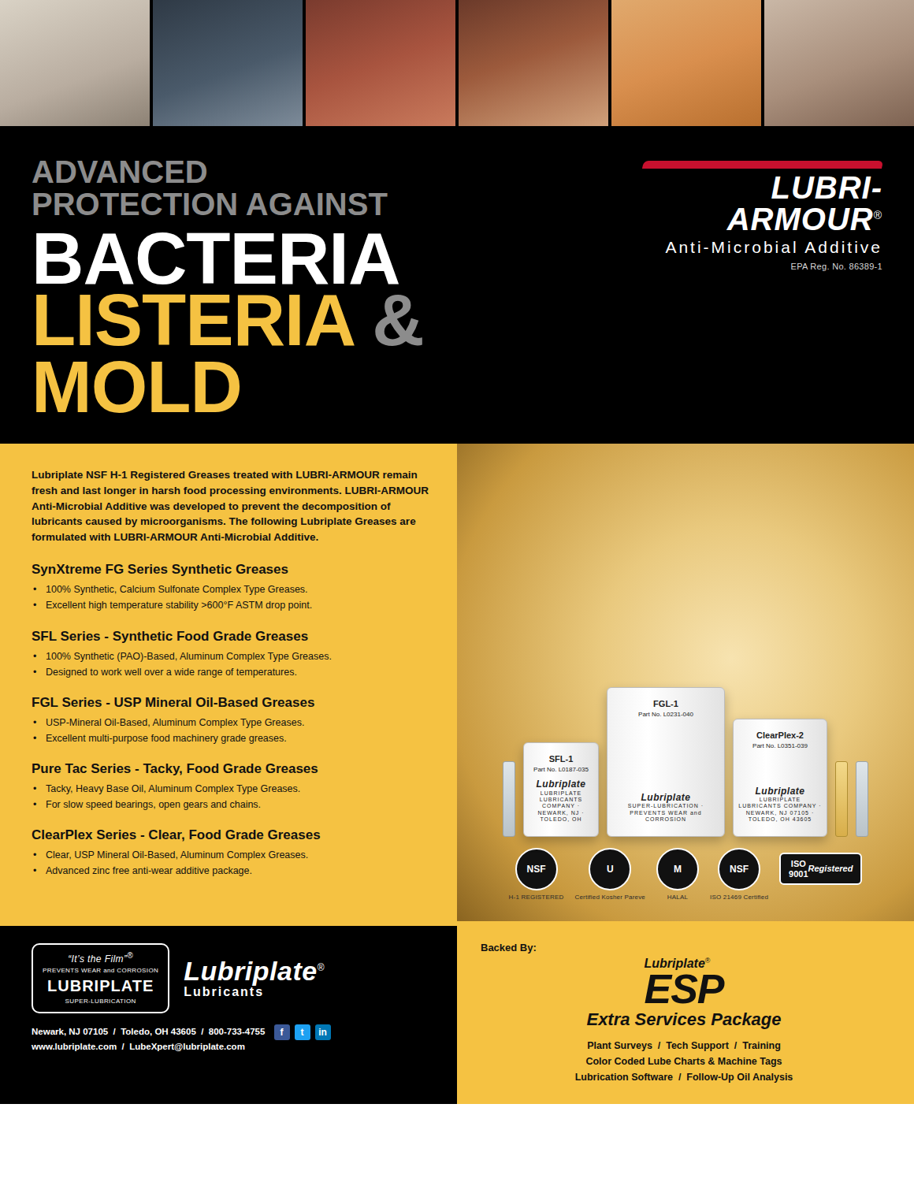Advanced
Protection Against Bacteria Listeria & Mold
LUBRI-ARMOUR®
Anti-Microbial Additive
EPA Reg. No. 86389-1
Lubriplate NSF H-1 Registered Greases treated with LUBRI-ARMOUR remain fresh and last longer in harsh food processing environments. LUBRI-ARMOUR Anti-Microbial Additive was developed to prevent the decomposition of lubricants caused by microorganisms. The following Lubriplate Greases are formulated with LUBRI-ARMOUR Anti-Microbial Additive.
SynXtreme FG Series Synthetic Greases
100% Synthetic, Calcium Sulfonate Complex Type Greases.
Excellent high temperature stability >600°F ASTM drop point.
SFL Series - Synthetic Food Grade Greases
100% Synthetic (PAO)-Based, Aluminum Complex Type Greases.
Designed to work well over a wide range of temperatures.
FGL Series - USP Mineral Oil-Based Greases
USP-Mineral Oil-Based, Aluminum Complex Type Greases.
Excellent multi-purpose food machinery grade greases.
Pure Tac Series - Tacky, Food Grade Greases
Tacky, Heavy Base Oil, Aluminum Complex Type Greases.
For slow speed bearings, open gears and chains.
ClearPlex Series - Clear, Food Grade Greases
Clear, USP Mineral Oil-Based, Aluminum Complex Greases.
Advanced zinc free anti-wear additive package.
SFL-1Part No. L0187-035
LubriplateLUBRIPLATE LUBRICANTS COMPANY · NEWARK, NJ · TOLEDO, OH
FGL-1Part No. L0231-040
LubriplateSUPER-LUBRICATION · PREVENTS WEAR and CORROSION
ClearPlex-2Part No. L0351-039
LubriplateLUBRIPLATE LUBRICANTS COMPANY · NEWARK, NJ 07105 · TOLEDO, OH 43605
NSF
H-1 REGISTERED
U
Certified Kosher Pareve
M
HALAL
NSF
ISO 21469 Certified
ISO
9001
Registered
“It’s the Film”® PREVENTS WEAR and CORROSION LUBRIPLATE SUPER-LUBRICATION
Lubriplate® Lubricants
Newark, NJ 07105 / Toledo, OH 43605 / 800-733-4755 ftin
www.lubriplate.com / LubeXpert@lubriplate.com
Backed By:
Lubriplate®
ESP
Extra Services Package
Plant Surveys / Tech Support / Training
Color Coded Lube Charts & Machine Tags
Lubrication Software / Follow-Up Oil Analysis